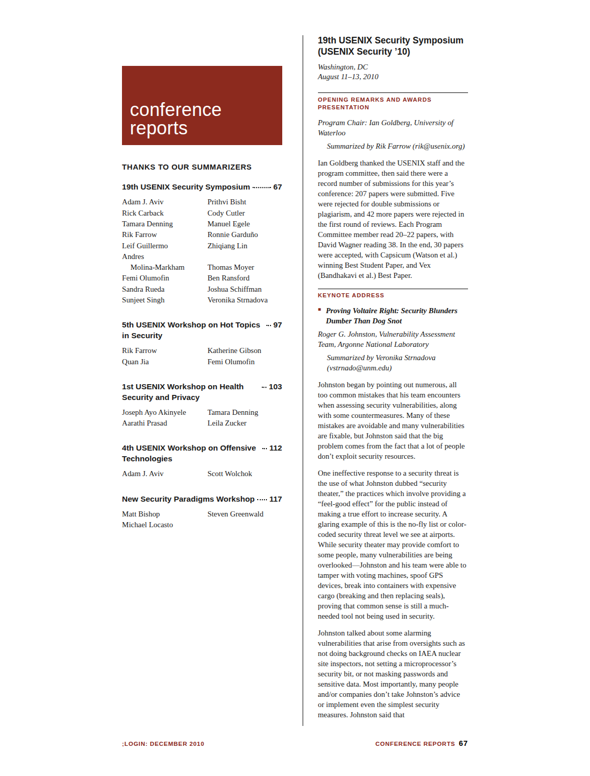conference reports
Thanks to our summarizers
19th USENIX Security Symposium 67
Adam J. Aviv
Prithvi Bisht
Rick Carback
Cody Cutler
Tamara Denning
Manuel Egele
Rik Farrow
Ronnie Garduño
Leif Guillermo
Zhiqiang Lin
Andres
Molina-Markham
Thomas Moyer
Femi Olumofin
Ben Ransford
Sandra Rueda
Joshua Schiffman
Sunjeet Singh
Veronika Strnadova
5th USENIX Workshop on Hot Topics in Security 97
Rik Farrow
Katherine Gibson
Quan Jia
Femi Olumofin
1st USENIX Workshop on Health Security and Privacy 103
Joseph Ayo Akinyele
Tamara Denning
Aarathi Prasad
Leila Zucker
4th USENIX Workshop on Offensive Technologies 112
Adam J. Aviv
Scott Wolchok
New Security Paradigms Workshop 117
Matt Bishop
Steven Greenwald
Michael Locasto
19th USENIX Security Symposium
(USENIX Security ’10)
Washington, DC
August 11–13, 2010
Opening Remarks and Awards Presentation
Program Chair: Ian Goldberg, University of Waterloo
Summarized by Rik Farrow (rik@usenix.org)
Ian Goldberg thanked the USENIX staff and the program committee, then said there were a record number of submissions for this year’s conference: 207 papers were submitted. Five were rejected for double submissions or plagiarism, and 42 more papers were rejected in the first round of reviews. Each Program Committee member read 20–22 papers, with David Wagner reading 38. In the end, 30 papers were accepted, with Capsicum (Watson et al.) winning Best Student Paper, and Vex (Bandhakavi et al.) Best Paper.
Keynote Address
Proving Voltaire Right: Security Blunders Dumber Than Dog Snot
Roger G. Johnston, Vulnerability Assessment Team, Argonne National Laboratory
Summarized by Veronika Strnadova (vstrnado@unm.edu)
Johnston began by pointing out numerous, all too common mistakes that his team encounters when assessing security vulnerabilities, along with some countermeasures. Many of these mistakes are avoidable and many vulnerabilities are fixable, but Johnston said that the big problem comes from the fact that a lot of people don’t exploit security resources.
One ineffective response to a security threat is the use of what Johnston dubbed “security theater,” the practices which involve providing a “feel-good effect” for the public instead of making a true effort to increase security. A glaring example of this is the no-fly list or color-coded security threat level we see at airports. While security theater may provide comfort to some people, many vulnerabilities are being overlooked—Johnston and his team were able to tamper with voting machines, spoof GPS devices, break into containers with expensive cargo (breaking and then replacing seals), proving that common sense is still a much-needed tool not being used in security.
Johnston talked about some alarming vulnerabilities that arise from oversights such as not doing background checks on IAEA nuclear site inspectors, not setting a microprocessor’s security bit, or not masking passwords and sensitive data. Most importantly, many people and/or companies don’t take Johnston’s advice or implement even the simplest security measures. Johnston said that
;login: December 2010
Conference Reports 67